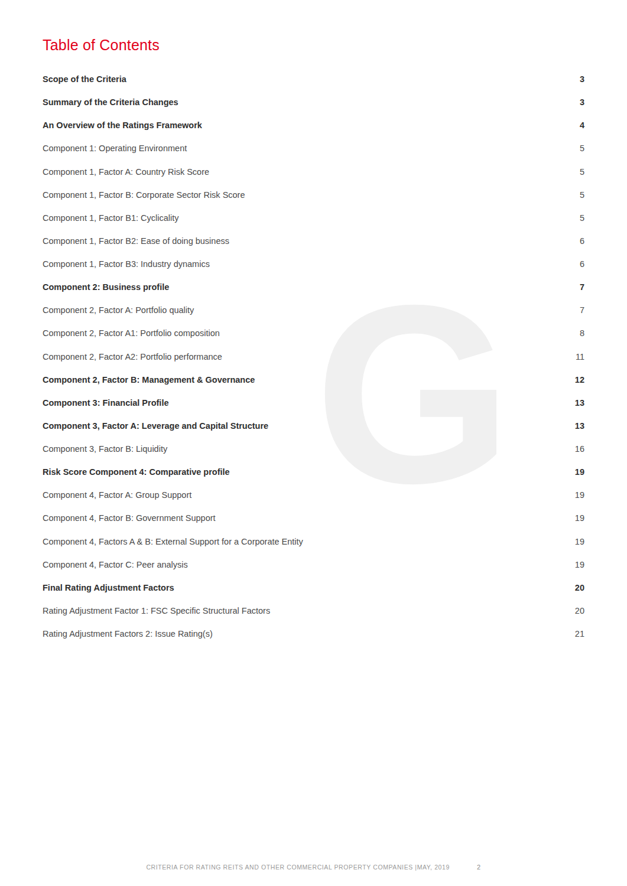n G
Table of Contents
Scope of the Criteria 3
Summary of the Criteria Changes 3
An Overview of the Ratings Framework 4
Component 1: Operating Environment 5
Component 1, Factor A: Country Risk Score 5
Component 1, Factor B: Corporate Sector Risk Score 5
Component 1, Factor B1: Cyclicality 5
Component 1, Factor B2: Ease of doing business 6
Component 1, Factor B3: Industry dynamics 6
Component 2: Business profile 7
Component 2, Factor A: Portfolio quality 7
Component 2, Factor A1: Portfolio composition 8
Component 2, Factor A2: Portfolio performance 11
Component 2, Factor B: Management & Governance 12
Component 3: Financial Profile 13
Component 3, Factor A: Leverage and Capital Structure 13
Component 3, Factor B: Liquidity 16
Risk Score Component 4: Comparative profile 19
Component 4, Factor A: Group Support 19
Component 4, Factor B: Government Support 19
Component 4, Factors A & B: External Support for a Corporate Entity 19
Component 4, Factor C: Peer analysis 19
Final Rating Adjustment Factors 20
Rating Adjustment Factor 1: FSC Specific Structural Factors 20
Rating Adjustment Factors 2: Issue Rating(s) 21
Criteria for Rating REITs and other Commercial Property Companies |May, 2019 2